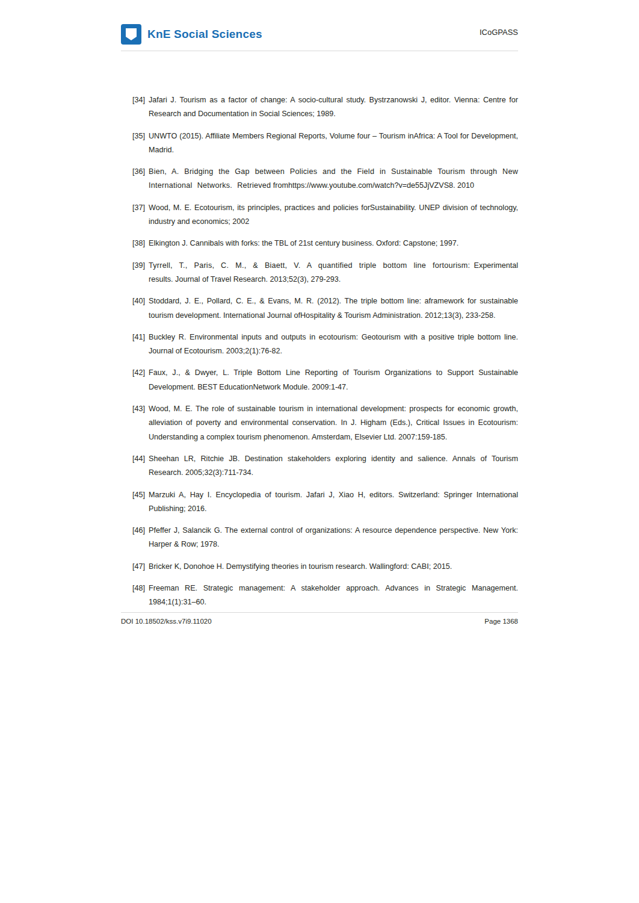KnE Social Sciences
ICoGPASS
[34] Jafari J. Tourism as a factor of change: A socio-cultural study. Bystrzanowski J, editor. Vienna: Centre for Research and Documentation in Social Sciences; 1989.
[35] UNWTO (2015). Affiliate Members Regional Reports, Volume four – Tourism inAfrica: A Tool for Development, Madrid.
[36] Bien, A. Bridging the Gap between Policies and the Field in Sustainable Tourism through New International Networks. Retrieved fromhttps://www.youtube.com/watch?v=de55JjVZVS8. 2010
[37] Wood, M. E. Ecotourism, its principles, practices and policies forSustainability. UNEP division of technology, industry and economics; 2002
[38] Elkington J. Cannibals with forks: the TBL of 21st century business. Oxford: Capstone; 1997.
[39] Tyrrell, T., Paris, C. M., & Biaett, V. A quantified triple bottom line fortourism: Experimental results. Journal of Travel Research. 2013;52(3), 279-293.
[40] Stoddard, J. E., Pollard, C. E., & Evans, M. R. (2012). The triple bottom line: aframework for sustainable tourism development. International Journal ofHospitality & Tourism Administration. 2012;13(3), 233-258.
[41] Buckley R. Environmental inputs and outputs in ecotourism: Geotourism with a positive triple bottom line. Journal of Ecotourism. 2003;2(1):76-82.
[42] Faux, J., & Dwyer, L. Triple Bottom Line Reporting of Tourism Organizations to Support Sustainable Development. BEST EducationNetwork Module. 2009:1-47.
[43] Wood, M. E. The role of sustainable tourism in international development: prospects for economic growth, alleviation of poverty and environmental conservation. In J. Higham (Eds.), Critical Issues in Ecotourism: Understanding a complex tourism phenomenon. Amsterdam, Elsevier Ltd. 2007:159-185.
[44] Sheehan LR, Ritchie JB. Destination stakeholders exploring identity and salience. Annals of Tourism Research. 2005;32(3):711-734.
[45] Marzuki A, Hay I. Encyclopedia of tourism. Jafari J, Xiao H, editors. Switzerland: Springer International Publishing; 2016.
[46] Pfeffer J, Salancik G. The external control of organizations: A resource dependence perspective. New York: Harper & Row; 1978.
[47] Bricker K, Donohoe H. Demystifying theories in tourism research. Wallingford: CABI; 2015.
[48] Freeman RE. Strategic management: A stakeholder approach. Advances in Strategic Management. 1984;1(1):31–60.
DOI 10.18502/kss.v7i9.11020
Page 1368